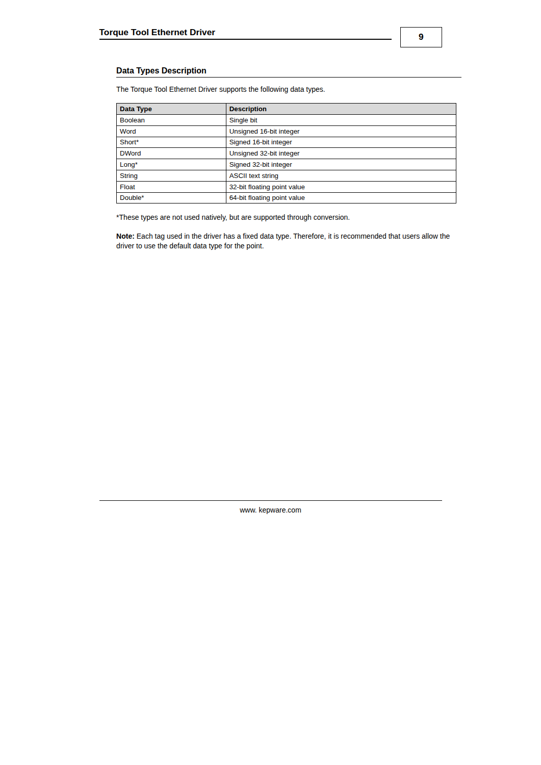Torque Tool Ethernet Driver
9
Data Types Description
The Torque Tool Ethernet Driver supports the following data types.
| Data Type | Description |
| --- | --- |
| Boolean | Single bit |
| Word | Unsigned 16-bit integer |
| Short* | Signed 16-bit integer |
| DWord | Unsigned 32-bit integer |
| Long* | Signed 32-bit integer |
| String | ASCII text string |
| Float | 32-bit floating point value |
| Double* | 64-bit floating point value |
*These types are not used natively, but are supported through conversion.
Note: Each tag used in the driver has a fixed data type. Therefore, it is recommended that users allow the driver to use the default data type for the point.
www. kepware.com